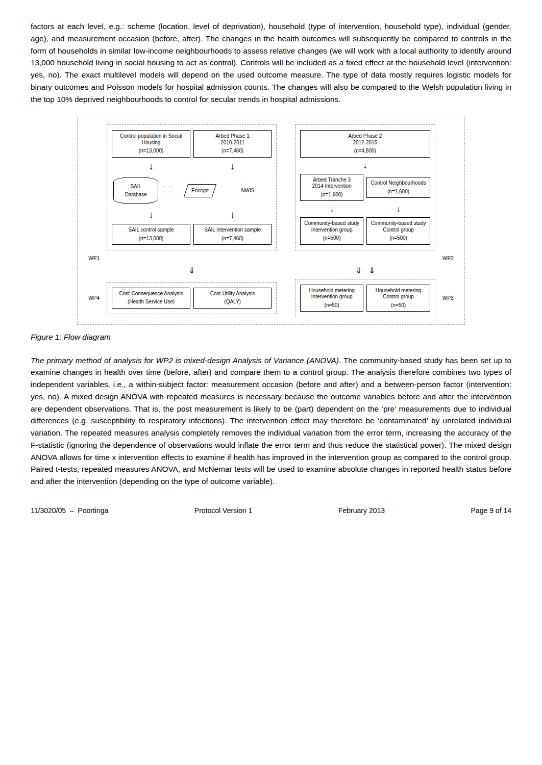factors at each level, e.g.: scheme (location, level of deprivation), household (type of intervention, household type), individual (gender, age), and measurement occasion (before, after). The changes in the health outcomes will subsequently be compared to controls in the form of households in similar low-income neighbourhoods to assess relative changes (we will work with a local authority to identify around 13,000 household living in social housing to act as control). Controls will be included as a fixed effect at the household level (intervention: yes, no). The exact multilevel models will depend on the used outcome measure. The type of data mostly requires logistic models for binary outcomes and Poisson models for hospital admission counts. The changes will also be compared to the Welsh population living in the top 10% deprived neighbourhoods to control for secular trends in hospital admissions.
| | / Control population in Social Housing (n=13,000) / Arbed Phase 1 2010-2011 (n=7,460) / / ↓ / ↓ / / / SAIL Database / ←→ / Encrypt / NWIS / / / ↓ / ↓ / / SAIL control sample (n=13,000) / SAIL intervention sample (n=7,460) / | | / Arbed Phase 2 2012-2015 (n=4,800) / / ↓ / / Arbed Tranche 3 2014 Intervention (n=1,600) / Control Neighbourhoods (n=1,600) / / ↓ / ↓ / / Community-based study Intervention group (n=500) / Community-based study Control group (n=500) / | |
| WP1 | | | | WP2 |
| | ⇓ | | ⇓ ⇓ | |
| WP4 | / Cost-Consequence Analysis (Health Service Use) / Cost-Utility Analysis (QALY) / | | / Household metering Intervention group (n=50) / Household metering Control group (n=50) / | WP3 |
Figure 1: Flow diagram
The primary method of analysis for WP2 is mixed-design Analysis of Variance (ANOVA). The community-based study has been set up to examine changes in health over time (before, after) and compare them to a control group. The analysis therefore combines two types of independent variables, i.e., a within-subject factor: measurement occasion (before and after) and a between-person factor (intervention: yes, no). A mixed design ANOVA with repeated measures is necessary because the outcome variables before and after the intervention are dependent observations. That is, the post measurement is likely to be (part) dependent on the ‘pre’ measurements due to individual differences (e.g. susceptibility to respiratory infections). The intervention effect may therefore be ‘contaminated’ by unrelated individual variation. The repeated measures analysis completely removes the individual variation from the error term, increasing the accuracy of the F-statistic (ignoring the dependence of observations would inflate the error term and thus reduce the statistical power). The mixed design ANOVA allows for time x intervention effects to examine if health has improved in the intervention group as compared to the control group. Paired t-tests, repeated measures ANOVA, and McNemar tests will be used to examine absolute changes in reported health status before and after the intervention (depending on the type of outcome variable).
11/3020/05 – Poortinga Protocol Version 1 February 2013 Page 9 of 14